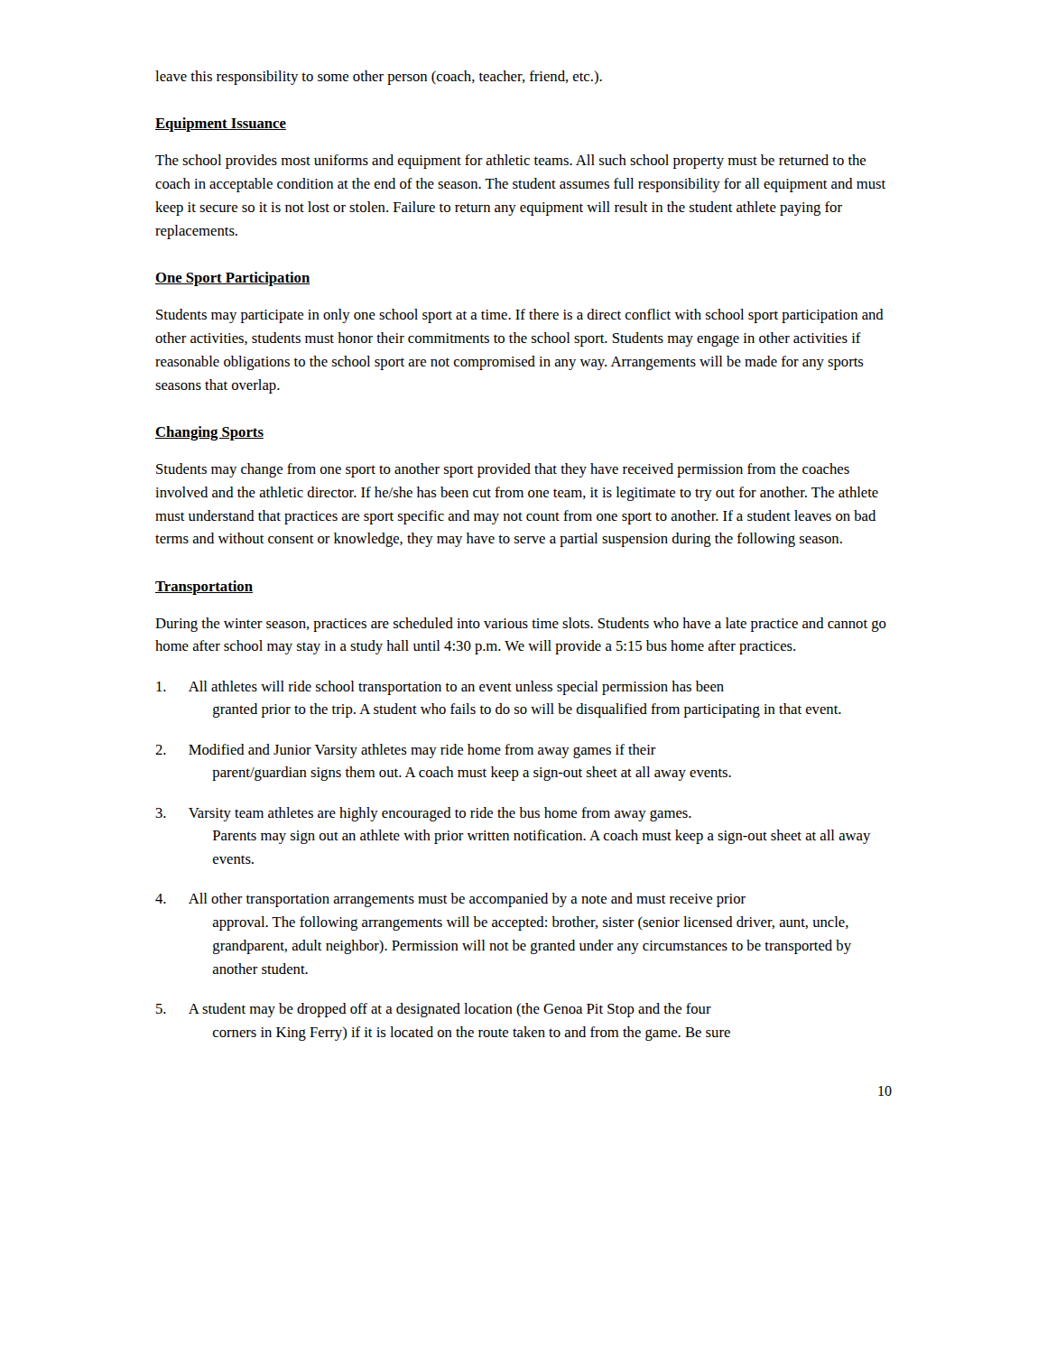leave this responsibility to some other person (coach, teacher, friend, etc.).
Equipment Issuance
The school provides most uniforms and equipment for athletic teams. All such school property must be returned to the coach in acceptable condition at the end of the season. The student assumes full responsibility for all equipment and must keep it secure so it is not lost or stolen. Failure to return any equipment will result in the student athlete paying for replacements.
One Sport Participation
Students may participate in only one school sport at a time. If there is a direct conflict with school sport participation and other activities, students must honor their commitments to the school sport. Students may engage in other activities if reasonable obligations to the school sport are not compromised in any way. Arrangements will be made for any sports seasons that overlap.
Changing Sports
Students may change from one sport to another sport provided that they have received permission from the coaches involved and the athletic director. If he/she has been cut from one team, it is legitimate to try out for another. The athlete must understand that practices are sport specific and may not count from one sport to another. If a student leaves on bad terms and without consent or knowledge, they may have to serve a partial suspension during the following season.
Transportation
During the winter season, practices are scheduled into various time slots. Students who have a late practice and cannot go home after school may stay in a study hall until 4:30 p.m. We will provide a 5:15 bus home after practices.
All athletes will ride school transportation to an event unless special permission has been granted prior to the trip. A student who fails to do so will be disqualified from participating in that event.
Modified and Junior Varsity athletes may ride home from away games if their parent/guardian signs them out. A coach must keep a sign-out sheet at all away events.
Varsity team athletes are highly encouraged to ride the bus home from away games. Parents may sign out an athlete with prior written notification. A coach must keep a sign-out sheet at all away events.
All other transportation arrangements must be accompanied by a note and must receive prior approval. The following arrangements will be accepted: brother, sister (senior licensed driver, aunt, uncle, grandparent, adult neighbor). Permission will not be granted under any circumstances to be transported by another student.
A student may be dropped off at a designated location (the Genoa Pit Stop and the four corners in King Ferry) if it is located on the route taken to and from the game. Be sure
10